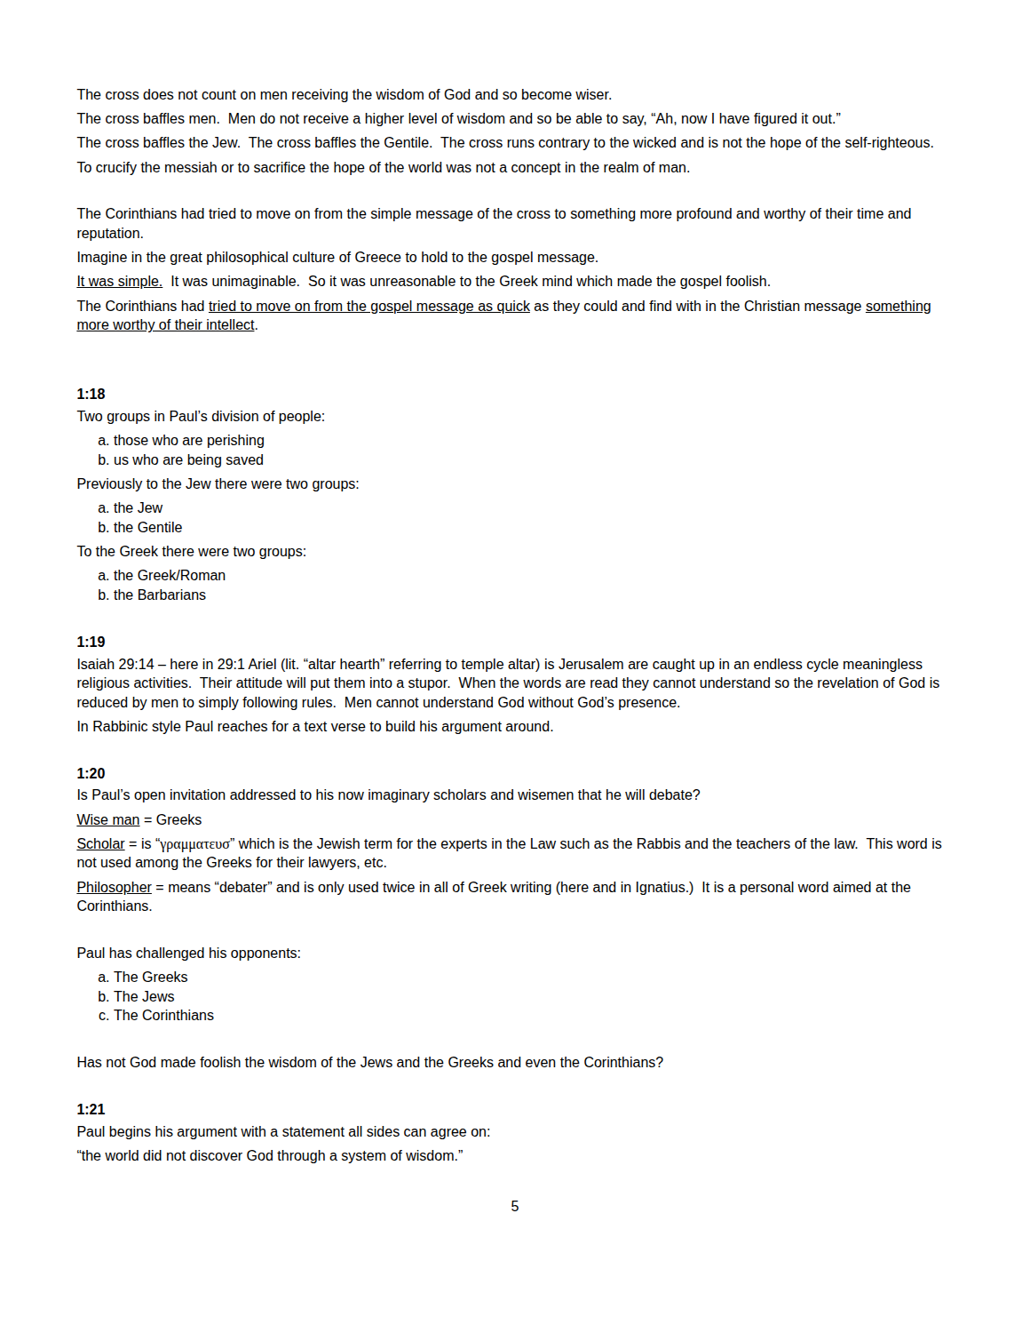The cross does not count on men receiving the wisdom of God and so become wiser.
The cross baffles men. Men do not receive a higher level of wisdom and so be able to say, “Ah, now I have figured it out.”
The cross baffles the Jew. The cross baffles the Gentile. The cross runs contrary to the wicked and is not the hope of the self-righteous.
To crucify the messiah or to sacrifice the hope of the world was not a concept in the realm of man.
The Corinthians had tried to move on from the simple message of the cross to something more profound and worthy of their time and reputation.
Imagine in the great philosophical culture of Greece to hold to the gospel message.
It was simple. It was unimaginable. So it was unreasonable to the Greek mind which made the gospel foolish.
The Corinthians had tried to move on from the gospel message as quick as they could and find with in the Christian message something more worthy of their intellect.
1:18
Two groups in Paul’s division of people:
those who are perishing
us who are being saved
Previously to the Jew there were two groups:
the Jew
the Gentile
To the Greek there were two groups:
the Greek/Roman
the Barbarians
1:19
Isaiah 29:14 – here in 29:1 Ariel (lit. “altar hearth” referring to temple altar) is Jerusalem are caught up in an endless cycle meaningless religious activities. Their attitude will put them into a stupor. When the words are read they cannot understand so the revelation of God is reduced by men to simply following rules. Men cannot understand God without God’s presence.
In Rabbinic style Paul reaches for a text verse to build his argument around.
1:20
Is Paul’s open invitation addressed to his now imaginary scholars and wisemen that he will debate?
Wise man = Greeks
Scholar = is “γραμματευσ” which is the Jewish term for the experts in the Law such as the Rabbis and the teachers of the law. This word is not used among the Greeks for their lawyers, etc.
Philosopher = means “debater” and is only used twice in all of Greek writing (here and in Ignatius.) It is a personal word aimed at the Corinthians.
Paul has challenged his opponents:
The Greeks
The Jews
The Corinthians
Has not God made foolish the wisdom of the Jews and the Greeks and even the Corinthians?
1:21
Paul begins his argument with a statement all sides can agree on:
“the world did not discover God through a system of wisdom.”
5